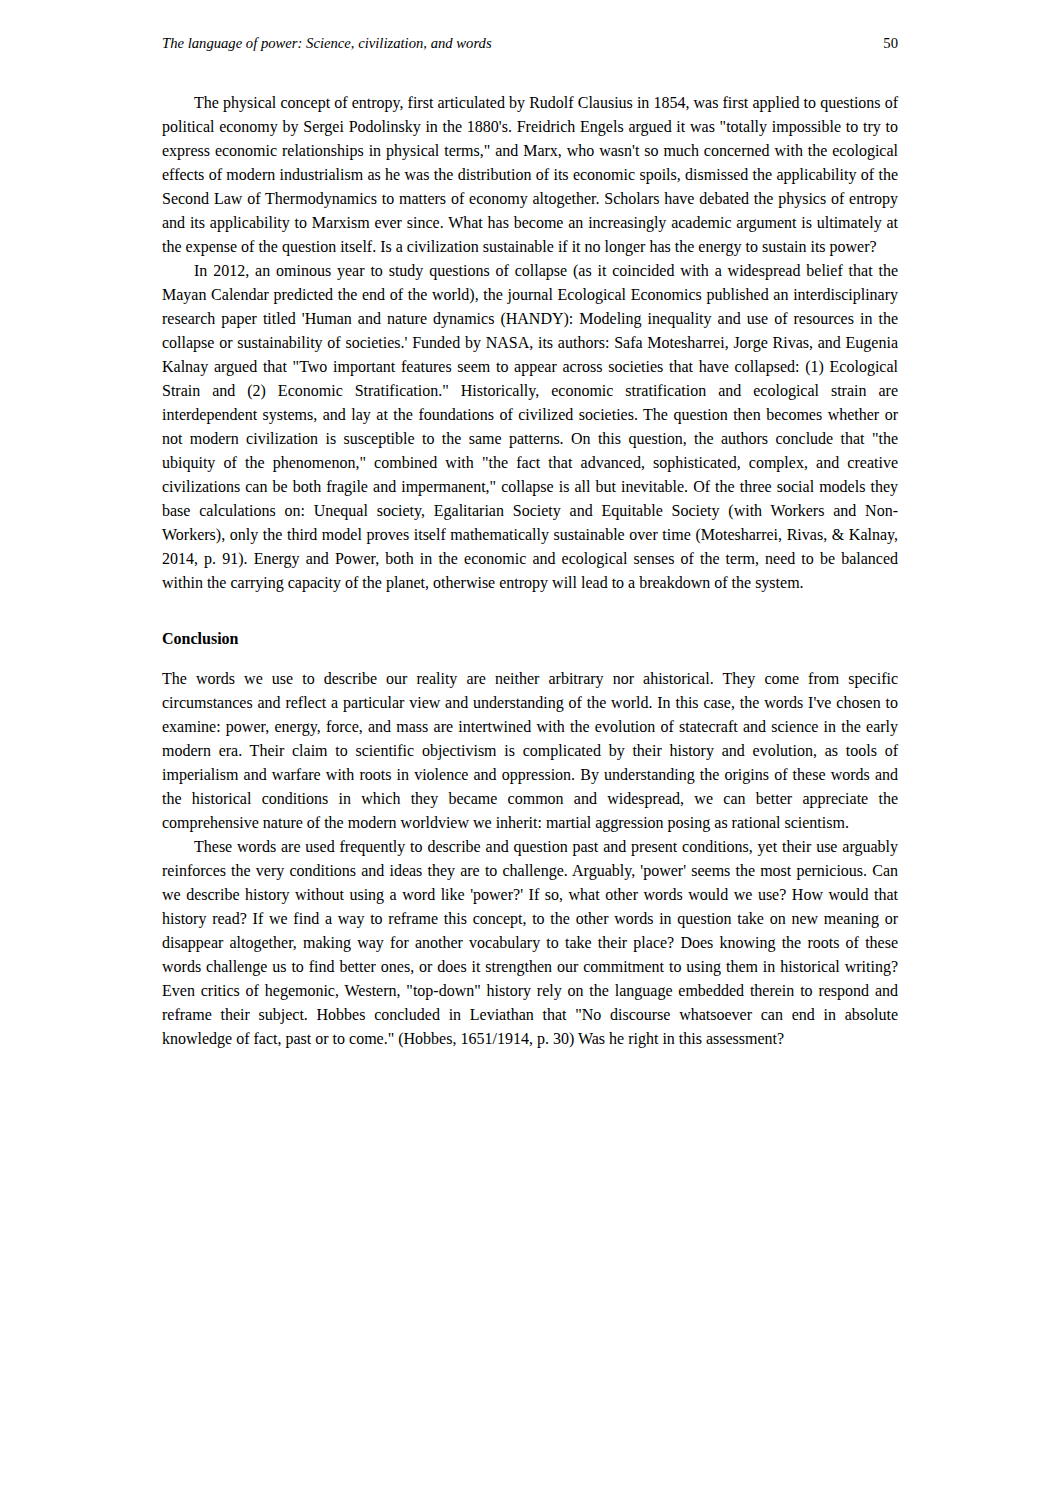The language of power: Science, civilization, and words 50
The physical concept of entropy, first articulated by Rudolf Clausius in 1854, was first applied to questions of political economy by Sergei Podolinsky in the 1880's. Freidrich Engels argued it was "totally impossible to try to express economic relationships in physical terms," and Marx, who wasn't so much concerned with the ecological effects of modern industrialism as he was the distribution of its economic spoils, dismissed the applicability of the Second Law of Thermodynamics to matters of economy altogether. Scholars have debated the physics of entropy and its applicability to Marxism ever since. What has become an increasingly academic argument is ultimately at the expense of the question itself. Is a civilization sustainable if it no longer has the energy to sustain its power?
In 2012, an ominous year to study questions of collapse (as it coincided with a widespread belief that the Mayan Calendar predicted the end of the world), the journal Ecological Economics published an interdisciplinary research paper titled 'Human and nature dynamics (HANDY): Modeling inequality and use of resources in the collapse or sustainability of societies.' Funded by NASA, its authors: Safa Motesharrei, Jorge Rivas, and Eugenia Kalnay argued that "Two important features seem to appear across societies that have collapsed: (1) Ecological Strain and (2) Economic Stratification." Historically, economic stratification and ecological strain are interdependent systems, and lay at the foundations of civilized societies. The question then becomes whether or not modern civilization is susceptible to the same patterns. On this question, the authors conclude that "the ubiquity of the phenomenon," combined with "the fact that advanced, sophisticated, complex, and creative civilizations can be both fragile and impermanent," collapse is all but inevitable. Of the three social models they base calculations on: Unequal society, Egalitarian Society and Equitable Society (with Workers and Non-Workers), only the third model proves itself mathematically sustainable over time (Motesharrei, Rivas, & Kalnay, 2014, p. 91). Energy and Power, both in the economic and ecological senses of the term, need to be balanced within the carrying capacity of the planet, otherwise entropy will lead to a breakdown of the system.
Conclusion
The words we use to describe our reality are neither arbitrary nor ahistorical. They come from specific circumstances and reflect a particular view and understanding of the world. In this case, the words I've chosen to examine: power, energy, force, and mass are intertwined with the evolution of statecraft and science in the early modern era. Their claim to scientific objectivism is complicated by their history and evolution, as tools of imperialism and warfare with roots in violence and oppression. By understanding the origins of these words and the historical conditions in which they became common and widespread, we can better appreciate the comprehensive nature of the modern worldview we inherit: martial aggression posing as rational scientism.
These words are used frequently to describe and question past and present conditions, yet their use arguably reinforces the very conditions and ideas they are to challenge. Arguably, 'power' seems the most pernicious. Can we describe history without using a word like 'power?' If so, what other words would we use? How would that history read? If we find a way to reframe this concept, to the other words in question take on new meaning or disappear altogether, making way for another vocabulary to take their place? Does knowing the roots of these words challenge us to find better ones, or does it strengthen our commitment to using them in historical writing? Even critics of hegemonic, Western, "top-down" history rely on the language embedded therein to respond and reframe their subject. Hobbes concluded in Leviathan that "No discourse whatsoever can end in absolute knowledge of fact, past or to come." (Hobbes, 1651/1914, p. 30) Was he right in this assessment?